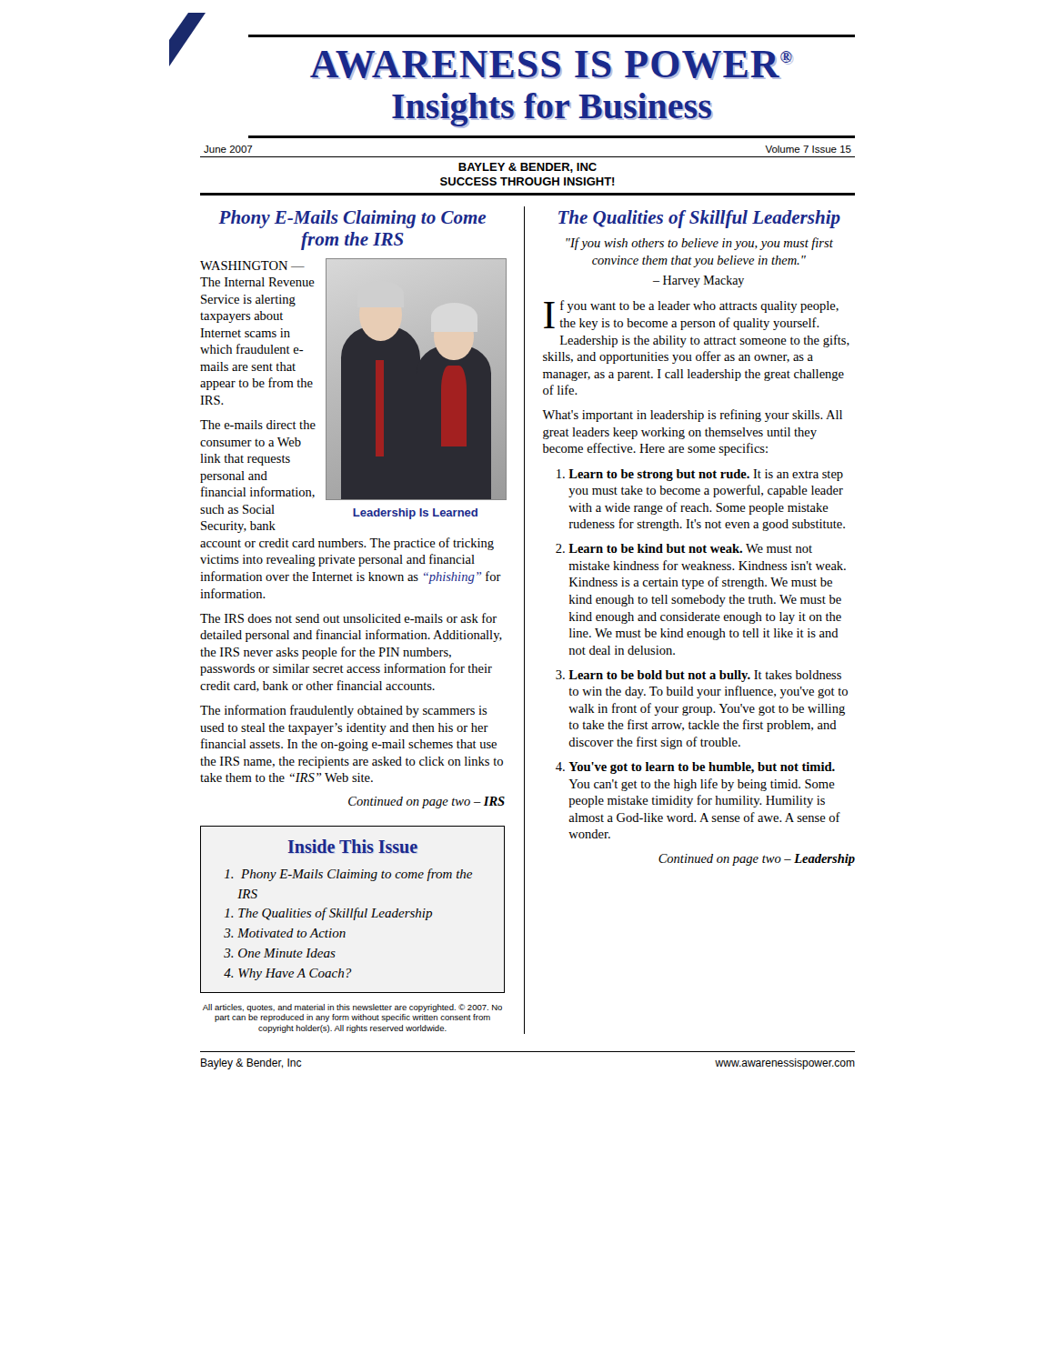AWARENESS IS POWER®
Insights for Business
June 2007 Volume 7 Issue 15
BAYLEY & BENDER, INC
SUCCESS THROUGH INSIGHT!
Phony E-Mails Claiming to Come from the IRS
Leadership Is Learned
WASHINGTON — The Internal Revenue Service is alerting taxpayers about Internet scams in which fraudulent e-mails are sent that appear to be from the IRS.
The e-mails direct the consumer to a Web link that requests personal and financial information, such as Social Security, bank account or credit card numbers. The practice of tricking victims into revealing private personal and financial information over the Internet is known as “phishing” for information.
The IRS does not send out unsolicited e-mails or ask for detailed personal and financial information. Additionally, the IRS never asks people for the PIN numbers, passwords or similar secret access information for their credit card, bank or other financial accounts.
The information fraudulently obtained by scammers is used to steal the taxpayer’s identity and then his or her financial assets. In the on-going e-mail schemes that use the IRS name, the recipients are asked to click on links to take them to the “IRS” Web site.
Continued on page two – IRS
Inside This Issue
Phony E-Mails Claiming to come from the IRS
The Qualities of Skillful Leadership
Motivated to Action
One Minute Ideas
Why Have A Coach?
All articles, quotes, and material in this newsletter are copyrighted. © 2007. No part can be reproduced in any form without specific written consent from copyright holder(s). All rights reserved worldwide.
The Qualities of Skillful Leadership
"If you wish others to believe in you, you must first convince them that you believe in them."
– Harvey Mackay
If you want to be a leader who attracts quality people, the key is to become a person of quality yourself. Leadership is the ability to attract someone to the gifts, skills, and opportunities you offer as an owner, as a manager, as a parent. I call leadership the great challenge of life.
What's important in leadership is refining your skills. All great leaders keep working on themselves until they become effective. Here are some specifics:
Learn to be strong but not rude. It is an extra step you must take to become a powerful, capable leader with a wide range of reach. Some people mistake rudeness for strength. It's not even a good substitute.
Learn to be kind but not weak. We must not mistake kindness for weakness. Kindness isn't weak. Kindness is a certain type of strength. We must be kind enough to tell somebody the truth. We must be kind enough and considerate enough to lay it on the line. We must be kind enough to tell it like it is and not deal in delusion.
Learn to be bold but not a bully. It takes boldness to win the day. To build your influence, you've got to walk in front of your group. You've got to be willing to take the first arrow, tackle the first problem, and discover the first sign of trouble.
You've got to learn to be humble, but not timid. You can't get to the high life by being timid. Some people mistake timidity for humility. Humility is almost a God-like word. A sense of awe. A sense of wonder.
Continued on page two – Leadership
Bayley & Bender, Inc www.awarenessispower.com